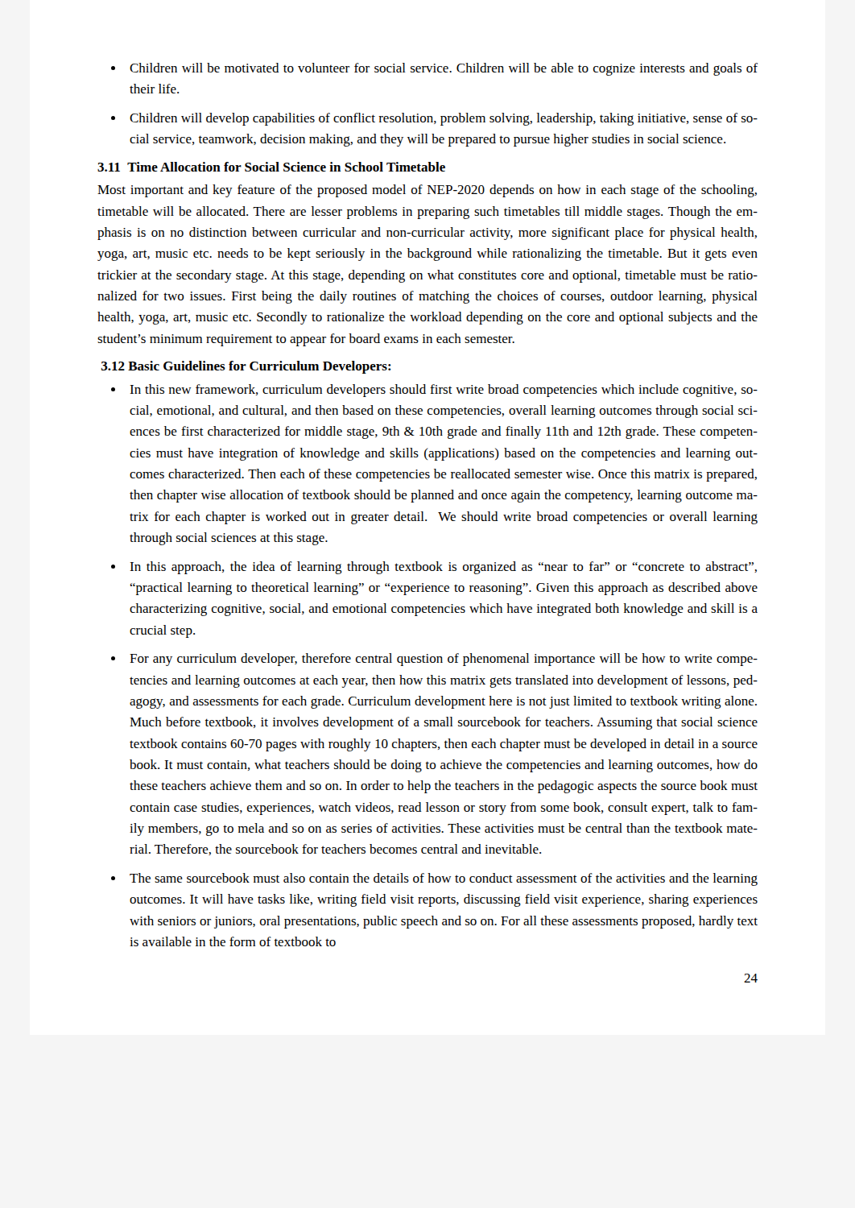Children will be motivated to volunteer for social service. Children will be able to cognize interests and goals of their life.
Children will develop capabilities of conflict resolution, problem solving, leadership, taking initiative, sense of social service, teamwork, decision making, and they will be prepared to pursue higher studies in social science.
3.11 Time Allocation for Social Science in School Timetable
Most important and key feature of the proposed model of NEP-2020 depends on how in each stage of the schooling, timetable will be allocated. There are lesser problems in preparing such timetables till middle stages. Though the emphasis is on no distinction between curricular and non-curricular activity, more significant place for physical health, yoga, art, music etc. needs to be kept seriously in the background while rationalizing the timetable. But it gets even trickier at the secondary stage. At this stage, depending on what constitutes core and optional, timetable must be rationalized for two issues. First being the daily routines of matching the choices of courses, outdoor learning, physical health, yoga, art, music etc. Secondly to rationalize the workload depending on the core and optional subjects and the student’s minimum requirement to appear for board exams in each semester.
3.12 Basic Guidelines for Curriculum Developers:
In this new framework, curriculum developers should first write broad competencies which include cognitive, social, emotional, and cultural, and then based on these competencies, overall learning outcomes through social sciences be first characterized for middle stage, 9th & 10th grade and finally 11th and 12th grade. These competencies must have integration of knowledge and skills (applications) based on the competencies and learning outcomes characterized. Then each of these competencies be reallocated semester wise. Once this matrix is prepared, then chapter wise allocation of textbook should be planned and once again the competency, learning outcome matrix for each chapter is worked out in greater detail. We should write broad competencies or overall learning through social sciences at this stage.
In this approach, the idea of learning through textbook is organized as “near to far” or “concrete to abstract”, “practical learning to theoretical learning” or “experience to reasoning”. Given this approach as described above characterizing cognitive, social, and emotional competencies which have integrated both knowledge and skill is a crucial step.
For any curriculum developer, therefore central question of phenomenal importance will be how to write competencies and learning outcomes at each year, then how this matrix gets translated into development of lessons, pedagogy, and assessments for each grade. Curriculum development here is not just limited to textbook writing alone. Much before textbook, it involves development of a small sourcebook for teachers. Assuming that social science textbook contains 60-70 pages with roughly 10 chapters, then each chapter must be developed in detail in a source book. It must contain, what teachers should be doing to achieve the competencies and learning outcomes, how do these teachers achieve them and so on. In order to help the teachers in the pedagogic aspects the source book must contain case studies, experiences, watch videos, read lesson or story from some book, consult expert, talk to family members, go to mela and so on as series of activities. These activities must be central than the textbook material. Therefore, the sourcebook for teachers becomes central and inevitable.
The same sourcebook must also contain the details of how to conduct assessment of the activities and the learning outcomes. It will have tasks like, writing field visit reports, discussing field visit experience, sharing experiences with seniors or juniors, oral presentations, public speech and so on. For all these assessments proposed, hardly text is available in the form of textbook to
24